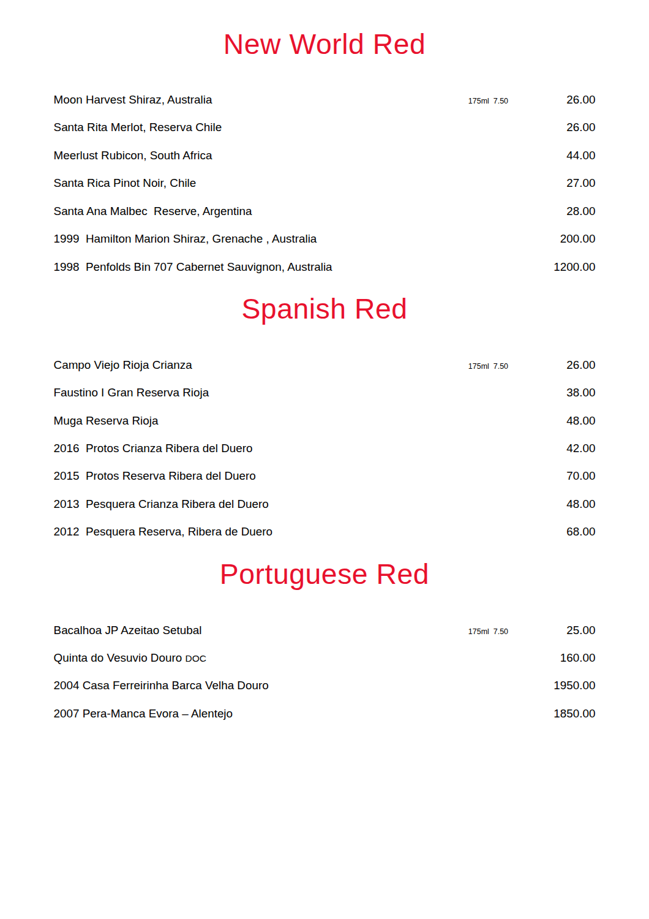New World Red
| Moon Harvest Shiraz, Australia | 175ml 7.50 | 26.00 |
| Santa Rita Merlot, Reserva Chile | | 26.00 |
| Meerlust Rubicon, South Africa | | 44.00 |
| Santa Rica Pinot Noir, Chile | | 27.00 |
| Santa Ana Malbec Reserve, Argentina | | 28.00 |
| 1999 Hamilton Marion Shiraz, Grenache , Australia | | 200.00 |
| 1998 Penfolds Bin 707 Cabernet Sauvignon, Australia | | 1200.00 |
Spanish Red
| Campo Viejo Rioja Crianza | 175ml 7.50 | 26.00 |
| Faustino I Gran Reserva Rioja | | 38.00 |
| Muga Reserva Rioja | | 48.00 |
| 2016 Protos Crianza Ribera del Duero | | 42.00 |
| 2015 Protos Reserva Ribera del Duero | | 70.00 |
| 2013 Pesquera Crianza Ribera del Duero | | 48.00 |
| 2012 Pesquera Reserva, Ribera de Duero | | 68.00 |
Portuguese Red
| Bacalhoa JP Azeitao Setubal | 175ml 7.50 | 25.00 |
| Quinta do Vesuvio Douro DOC | | 160.00 |
| 2004 Casa Ferreirinha Barca Velha Douro | | 1950.00 |
| 2007 Pera-Manca Evora – Alentejo | | 1850.00 |